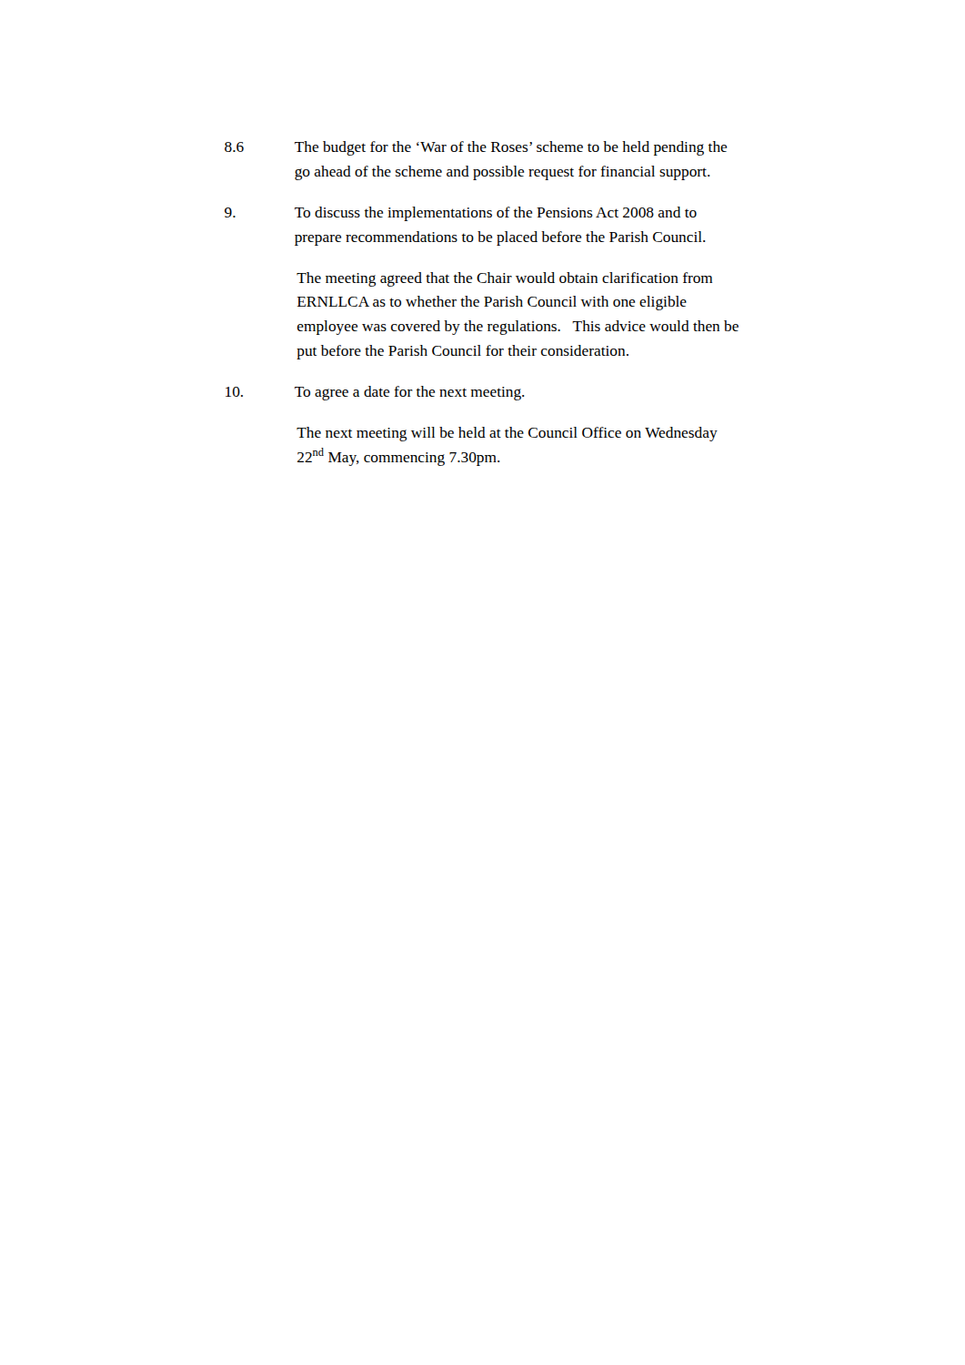8.6
The budget for the ‘War of the Roses’ scheme to be held pending the go ahead of the scheme and possible request for financial support.
9.
To discuss the implementations of the Pensions Act 2008 and to prepare recommendations to be placed before the Parish Council.
The meeting agreed that the Chair would obtain clarification from ERNLLCA as to whether the Parish Council with one eligible employee was covered by the regulations. This advice would then be put before the Parish Council for their consideration.
10.
To agree a date for the next meeting.
The next meeting will be held at the Council Office on Wednesday 22nd May, commencing 7.30pm.